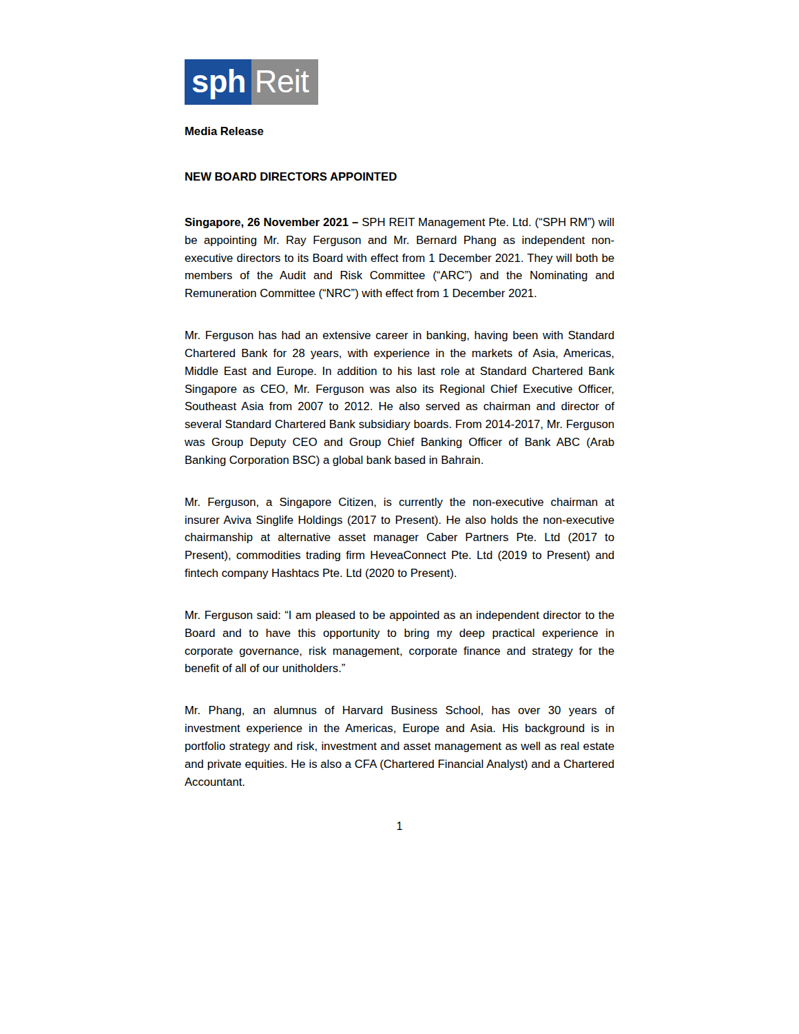sph Reit
Media Release
New Board Directors Appointed
Singapore, 26 November 2021 – SPH REIT Management Pte. Ltd. (“SPH RM”) will be appointing Mr. Ray Ferguson and Mr. Bernard Phang as independent non-executive directors to its Board with effect from 1 December 2021. They will both be members of the Audit and Risk Committee (“ARC”) and the Nominating and Remuneration Committee (“NRC”) with effect from 1 December 2021.
Mr. Ferguson has had an extensive career in banking, having been with Standard Chartered Bank for 28 years, with experience in the markets of Asia, Americas, Middle East and Europe. In addition to his last role at Standard Chartered Bank Singapore as CEO, Mr. Ferguson was also its Regional Chief Executive Officer, Southeast Asia from 2007 to 2012. He also served as chairman and director of several Standard Chartered Bank subsidiary boards. From 2014-2017, Mr. Ferguson was Group Deputy CEO and Group Chief Banking Officer of Bank ABC (Arab Banking Corporation BSC) a global bank based in Bahrain.
Mr. Ferguson, a Singapore Citizen, is currently the non-executive chairman at insurer Aviva Singlife Holdings (2017 to Present). He also holds the non-executive chairmanship at alternative asset manager Caber Partners Pte. Ltd (2017 to Present), commodities trading firm HeveaConnect Pte. Ltd (2019 to Present) and fintech company Hashtacs Pte. Ltd (2020 to Present).
Mr. Ferguson said: “I am pleased to be appointed as an independent director to the Board and to have this opportunity to bring my deep practical experience in corporate governance, risk management, corporate finance and strategy for the benefit of all of our unitholders.”
Mr. Phang, an alumnus of Harvard Business School, has over 30 years of investment experience in the Americas, Europe and Asia. His background is in portfolio strategy and risk, investment and asset management as well as real estate and private equities. He is also a CFA (Chartered Financial Analyst) and a Chartered Accountant.
1